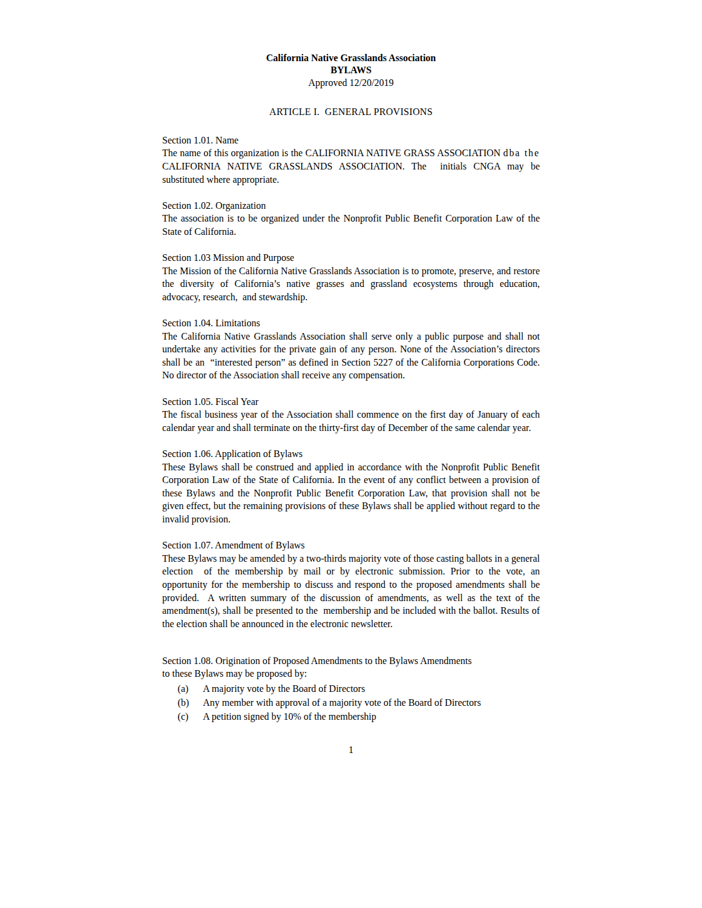California Native Grasslands Association
BYLAWS
Approved 12/20/2019
ARTICLE I. GENERAL PROVISIONS
Section 1.01. Name The name of this organization is the CALIFORNIA NATIVE GRASS ASSOCIATION dba the CALIFORNIA NATIVE GRASSLANDS ASSOCIATION. The initials CNGA may be substituted where appropriate.
Section 1.02. Organization The association is to be organized under the Nonprofit Public Benefit Corporation Law of the State of California.
Section 1.03 Mission and Purpose The Mission of the California Native Grasslands Association is to promote, preserve, and restore the diversity of California’s native grasses and grassland ecosystems through education, advocacy, research, and stewardship.
Section 1.04. Limitations The California Native Grasslands Association shall serve only a public purpose and shall not undertake any activities for the private gain of any person. None of the Association’s directors shall be an “interested person” as defined in Section 5227 of the California Corporations Code. No director of the Association shall receive any compensation.
Section 1.05. Fiscal Year The fiscal business year of the Association shall commence on the first day of January of each calendar year and shall terminate on the thirty-first day of December of the same calendar year.
Section 1.06. Application of Bylaws These Bylaws shall be construed and applied in accordance with the Nonprofit Public Benefit Corporation Law of the State of California. In the event of any conflict between a provision of these Bylaws and the Nonprofit Public Benefit Corporation Law, that provision shall not be given effect, but the remaining provisions of these Bylaws shall be applied without regard to the invalid provision.
Section 1.07. Amendment of Bylaws These Bylaws may be amended by a two-thirds majority vote of those casting ballots in a general election of the membership by mail or by electronic submission. Prior to the vote, an opportunity for the membership to discuss and respond to the proposed amendments shall be provided. A written summary of the discussion of amendments, as well as the text of the amendment(s), shall be presented to the membership and be included with the ballot. Results of the election shall be announced in the electronic newsletter.
Section 1.08. Origination of Proposed Amendments to the Bylaws Amendments to these Bylaws may be proposed by:
(a) A majority vote by the Board of Directors
(b) Any member with approval of a majority vote of the Board of Directors
(c) A petition signed by 10% of the membership
1